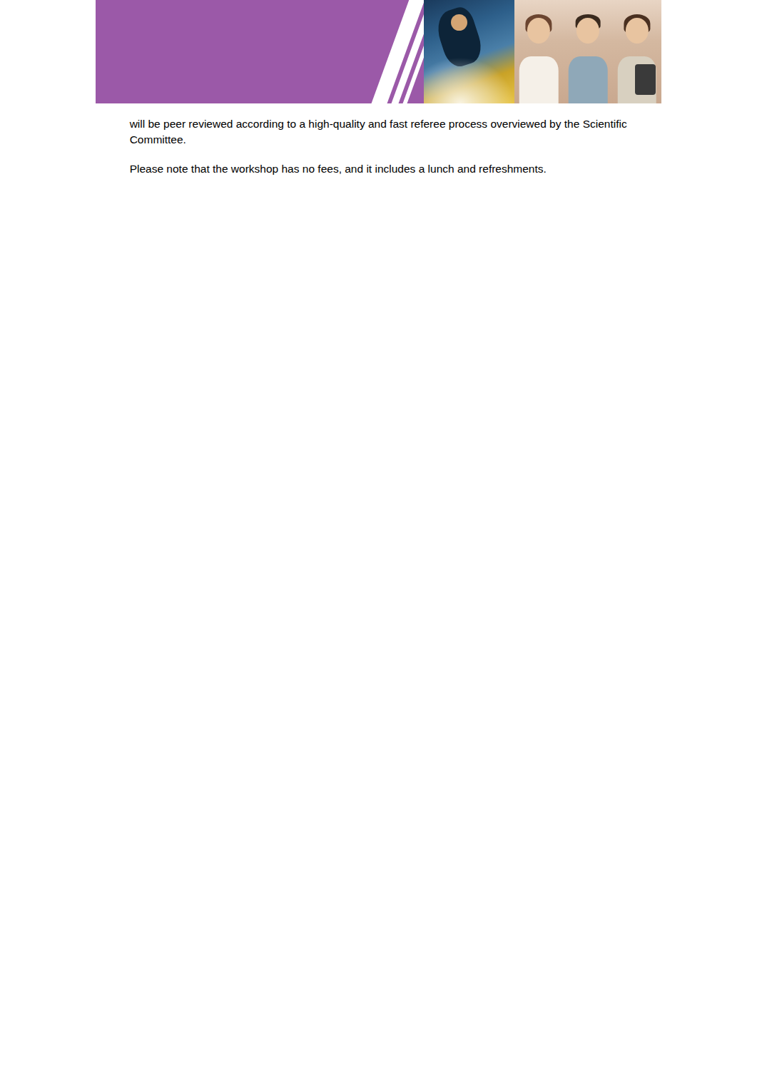will be peer reviewed according to a high-quality and fast referee process overviewed by the Scientific Committee.
Please note that the workshop has no fees, and it includes a lunch and refreshments.